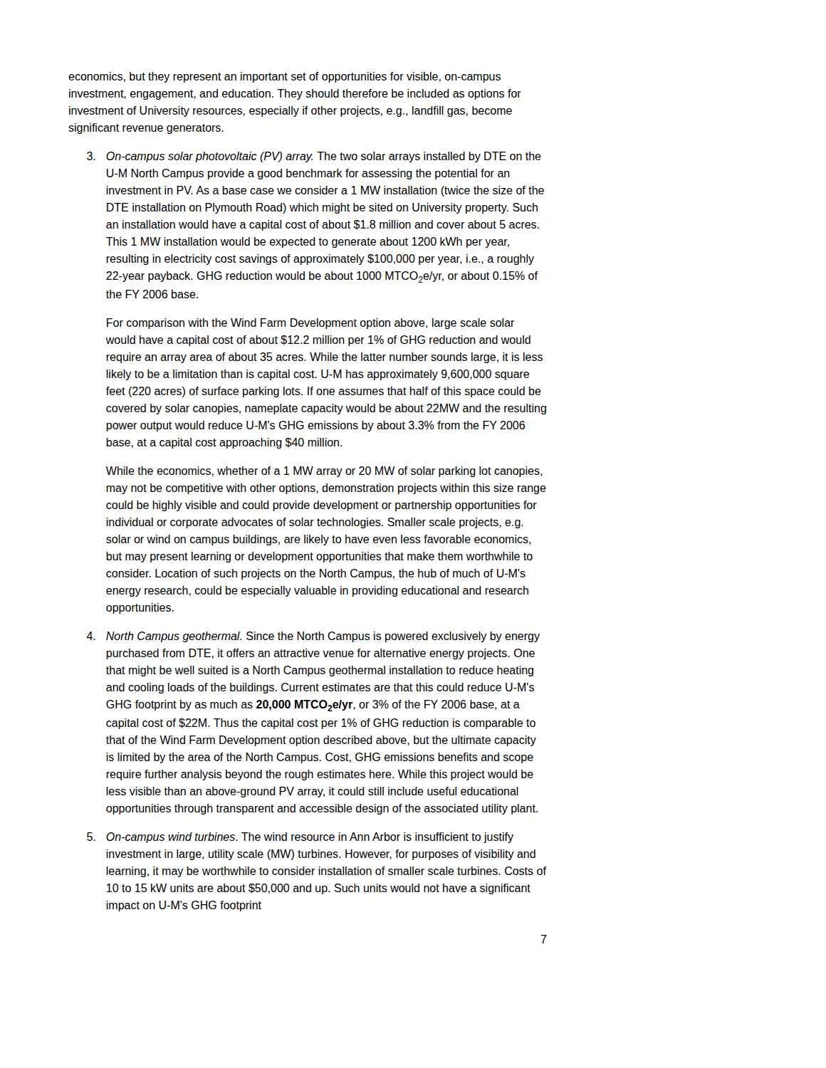economics, but they represent an important set of opportunities for visible, on-campus investment, engagement, and education. They should therefore be included as options for investment of University resources, especially if other projects, e.g., landfill gas, become significant revenue generators.
On-campus solar photovoltaic (PV) array. The two solar arrays installed by DTE on the U-M North Campus provide a good benchmark for assessing the potential for an investment in PV. As a base case we consider a 1 MW installation (twice the size of the DTE installation on Plymouth Road) which might be sited on University property. Such an installation would have a capital cost of about $1.8 million and cover about 5 acres. This 1 MW installation would be expected to generate about 1200 kWh per year, resulting in electricity cost savings of approximately $100,000 per year, i.e., a roughly 22-year payback. GHG reduction would be about 1000 MTCO2e/yr, or about 0.15% of the FY 2006 base.
For comparison with the Wind Farm Development option above, large scale solar would have a capital cost of about $12.2 million per 1% of GHG reduction and would require an array area of about 35 acres. While the latter number sounds large, it is less likely to be a limitation than is capital cost. U-M has approximately 9,600,000 square feet (220 acres) of surface parking lots. If one assumes that half of this space could be covered by solar canopies, nameplate capacity would be about 22MW and the resulting power output would reduce U-M's GHG emissions by about 3.3% from the FY 2006 base, at a capital cost approaching $40 million.
While the economics, whether of a 1 MW array or 20 MW of solar parking lot canopies, may not be competitive with other options, demonstration projects within this size range could be highly visible and could provide development or partnership opportunities for individual or corporate advocates of solar technologies. Smaller scale projects, e.g. solar or wind on campus buildings, are likely to have even less favorable economics, but may present learning or development opportunities that make them worthwhile to consider. Location of such projects on the North Campus, the hub of much of U-M's energy research, could be especially valuable in providing educational and research opportunities.
North Campus geothermal. Since the North Campus is powered exclusively by energy purchased from DTE, it offers an attractive venue for alternative energy projects. One that might be well suited is a North Campus geothermal installation to reduce heating and cooling loads of the buildings. Current estimates are that this could reduce U-M's GHG footprint by as much as 20,000 MTCO2e/yr, or 3% of the FY 2006 base, at a capital cost of $22M. Thus the capital cost per 1% of GHG reduction is comparable to that of the Wind Farm Development option described above, but the ultimate capacity is limited by the area of the North Campus. Cost, GHG emissions benefits and scope require further analysis beyond the rough estimates here. While this project would be less visible than an above-ground PV array, it could still include useful educational opportunities through transparent and accessible design of the associated utility plant.
On-campus wind turbines. The wind resource in Ann Arbor is insufficient to justify investment in large, utility scale (MW) turbines. However, for purposes of visibility and learning, it may be worthwhile to consider installation of smaller scale turbines. Costs of 10 to 15 kW units are about $50,000 and up. Such units would not have a significant impact on U-M's GHG footprint
7